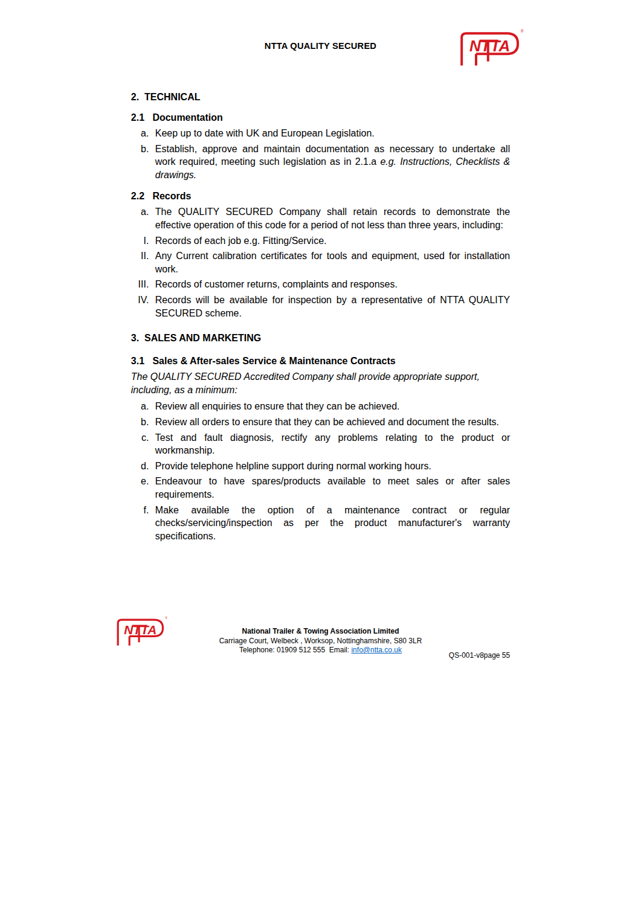NTTA QUALITY SECURED
NTTA ®
2. TECHNICAL
2.1 Documentation
Keep up to date with UK and European Legislation.
Establish, approve and maintain documentation as necessary to undertake all work required, meeting such legislation as in 2.1.a e.g. Instructions, Checklists & drawings.
2.2 Records
The QUALITY SECURED Company shall retain records to demonstrate the effective operation of this code for a period of not less than three years, including:
Records of each job e.g. Fitting/Service.
Any Current calibration certificates for tools and equipment, used for installation work.
Records of customer returns, complaints and responses.
Records will be available for inspection by a representative of NTTA QUALITY SECURED scheme.
3. SALES AND MARKETING
3.1 Sales & After-sales Service & Maintenance Contracts
The QUALITY SECURED Accredited Company shall provide appropriate support, including, as a minimum:
Review all enquiries to ensure that they can be achieved.
Review all orders to ensure that they can be achieved and document the results.
Test and fault diagnosis, rectify any problems relating to the product or workmanship.
Provide telephone helpline support during normal working hours.
Endeavour to have spares/products available to meet sales or after sales requirements.
Make available the option of a maintenance contract or regular checks/servicing/inspection as per the product manufacturer's warranty specifications.
NTTA ®
National Trailer & Towing Association Limited
Carriage Court, Welbeck , Worksop, Nottinghamshire, S80 3LR
Telephone: 01909 512 555 Email: info@ntta.co.uk
QS-001-v8page 55